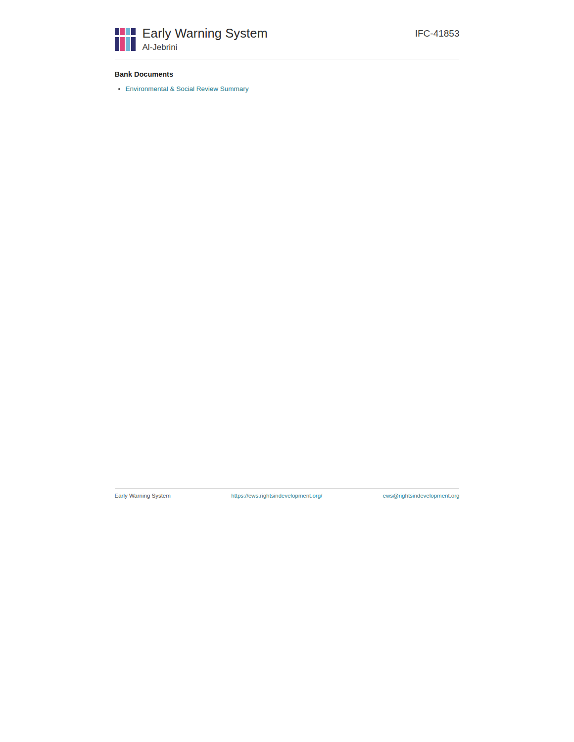Early Warning System
Al-Jebrini
IFC-41853
Bank Documents
Environmental & Social Review Summary
Early Warning System
https://ews.rightsindevelopment.org/
ews@rightsindevelopment.org